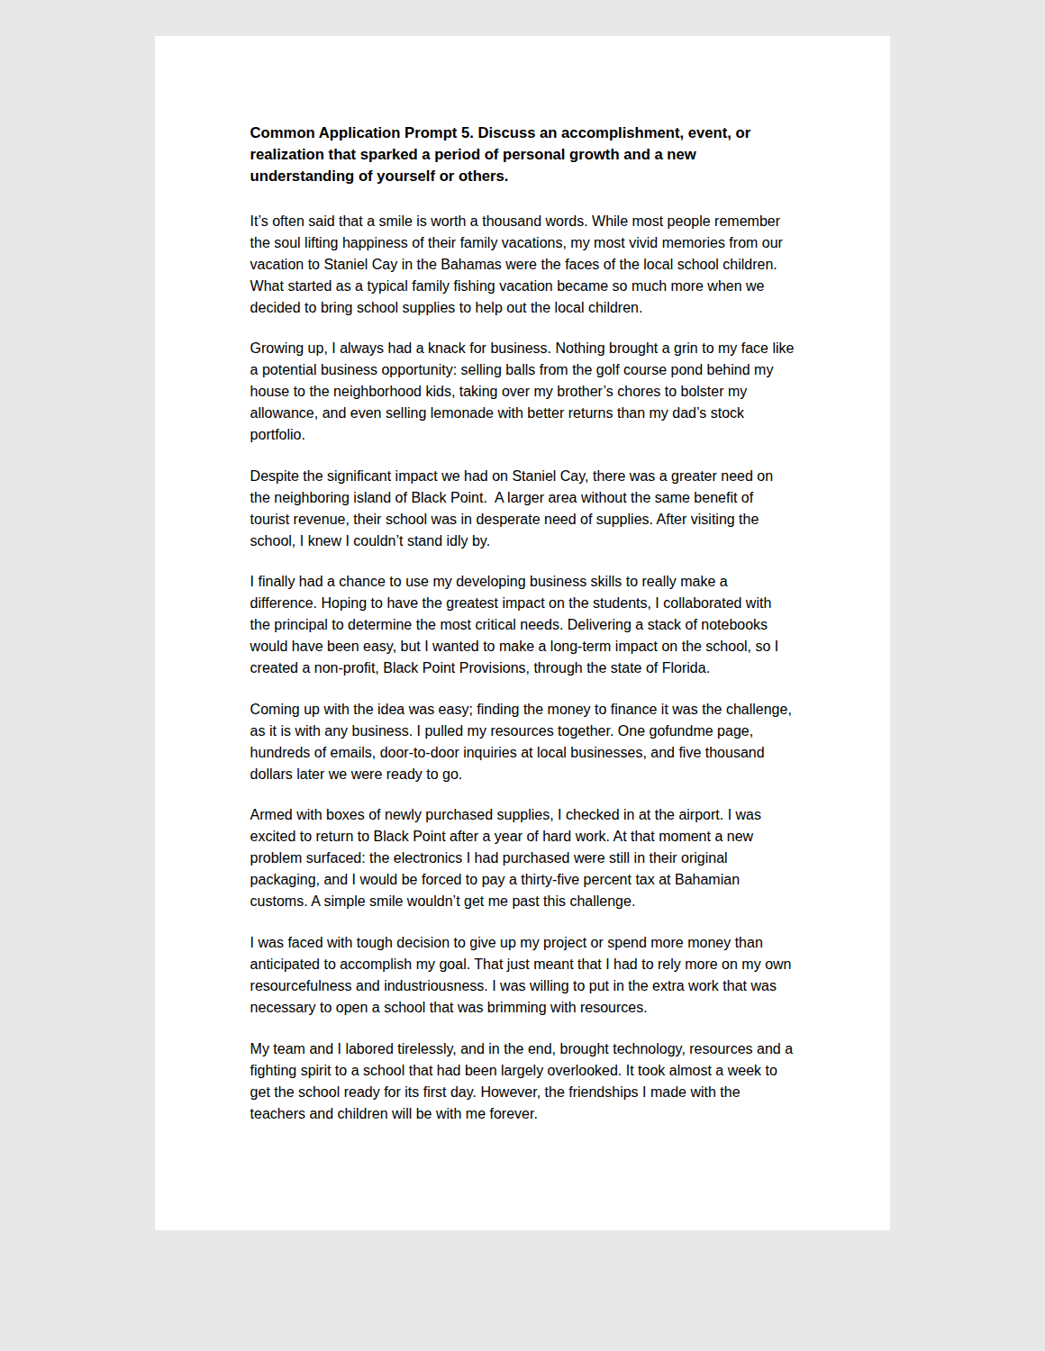Common Application Prompt 5. Discuss an accomplishment, event, or realization that sparked a period of personal growth and a new understanding of yourself or others.
It’s often said that a smile is worth a thousand words. While most people remember the soul lifting happiness of their family vacations, my most vivid memories from our vacation to Staniel Cay in the Bahamas were the faces of the local school children. What started as a typical family fishing vacation became so much more when we decided to bring school supplies to help out the local children.
Growing up, I always had a knack for business. Nothing brought a grin to my face like a potential business opportunity: selling balls from the golf course pond behind my house to the neighborhood kids, taking over my brother’s chores to bolster my allowance, and even selling lemonade with better returns than my dad’s stock portfolio.
Despite the significant impact we had on Staniel Cay, there was a greater need on the neighboring island of Black Point. A larger area without the same benefit of tourist revenue, their school was in desperate need of supplies. After visiting the school, I knew I couldn’t stand idly by.
I finally had a chance to use my developing business skills to really make a difference. Hoping to have the greatest impact on the students, I collaborated with the principal to determine the most critical needs. Delivering a stack of notebooks would have been easy, but I wanted to make a long-term impact on the school, so I created a non-profit, Black Point Provisions, through the state of Florida.
Coming up with the idea was easy; finding the money to finance it was the challenge, as it is with any business. I pulled my resources together. One gofundme page, hundreds of emails, door-to-door inquiries at local businesses, and five thousand dollars later we were ready to go.
Armed with boxes of newly purchased supplies, I checked in at the airport. I was excited to return to Black Point after a year of hard work. At that moment a new problem surfaced: the electronics I had purchased were still in their original packaging, and I would be forced to pay a thirty-five percent tax at Bahamian customs. A simple smile wouldn’t get me past this challenge.
I was faced with tough decision to give up my project or spend more money than anticipated to accomplish my goal. That just meant that I had to rely more on my own resourcefulness and industriousness. I was willing to put in the extra work that was necessary to open a school that was brimming with resources.
My team and I labored tirelessly, and in the end, brought technology, resources and a fighting spirit to a school that had been largely overlooked. It took almost a week to get the school ready for its first day. However, the friendships I made with the teachers and children will be with me forever.